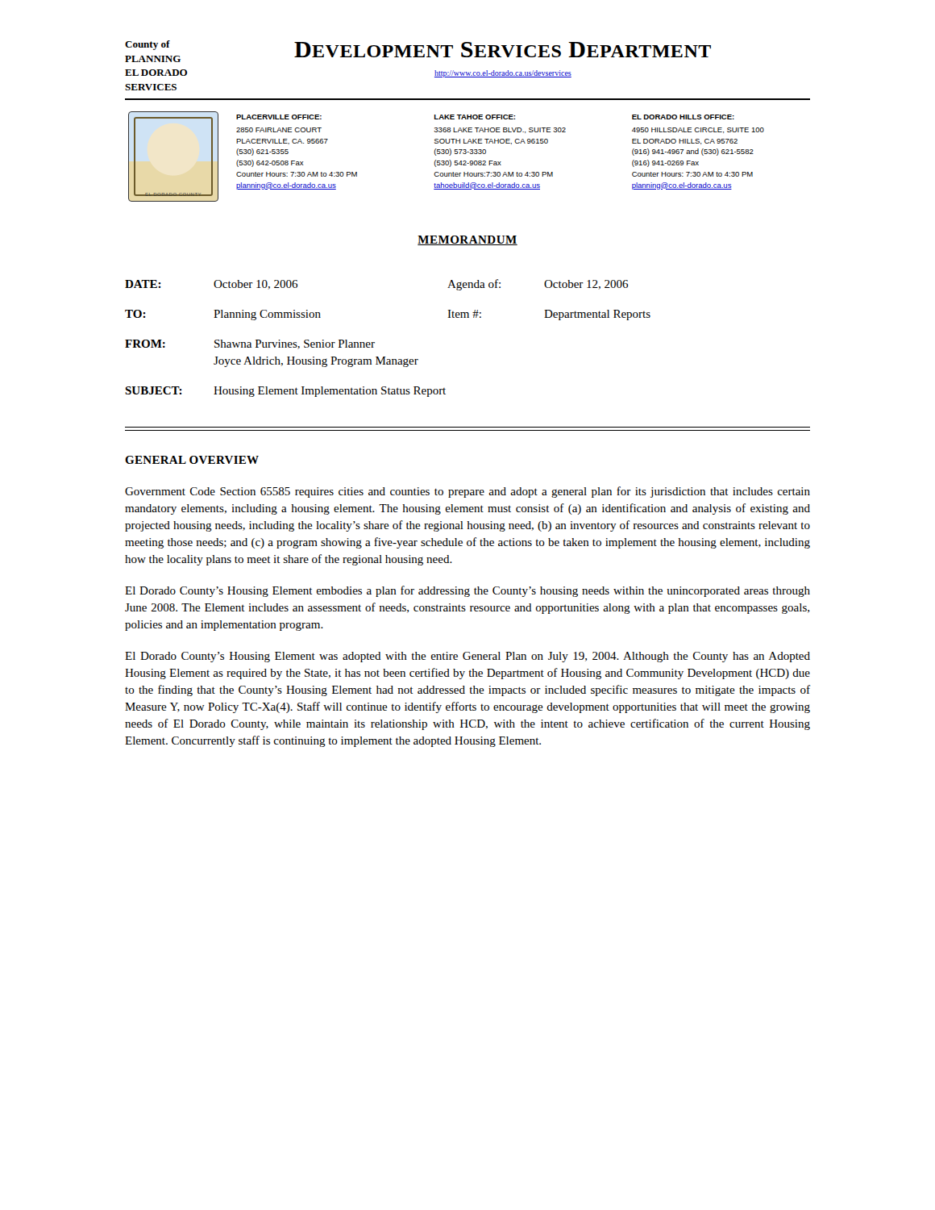County of
PLANNING
EL DORADO
SERVICES
DEVELOPMENT SERVICES DEPARTMENT
http://www.co.el-dorado.ca.us/devservices
PLACERVILLE OFFICE:
2850 FAIRLANE COURT
PLACERVILLE, CA. 95667
(530) 621-5355
(530) 642-0508 Fax
Counter Hours: 7:30 AM to 4:30 PM
planning@co.el-dorado.ca.us
LAKE TAHOE OFFICE:
3368 LAKE TAHOE BLVD., SUITE 302
SOUTH LAKE TAHOE, CA 96150
(530) 573-3330
(530) 542-9082 Fax
Counter Hours:7:30 AM to 4:30 PM
tahoebuild@co.el-dorado.ca.us
EL DORADO HILLS OFFICE:
4950 HILLSDALE CIRCLE, SUITE 100
EL DORADO HILLS, CA 95762
(916) 941-4967 and (530) 621-5582
(916) 941-0269 Fax
Counter Hours: 7:30 AM to 4:30 PM
planning@co.el-dorado.ca.us
MEMORANDUM
| DATE: | October 10, 2006 | Agenda of: | October 12, 2006 |
| TO: | Planning Commission | Item #: | Departmental Reports |
| FROM: | Shawna Purvines, Senior Planner Joyce Aldrich, Housing Program Manager |
| SUBJECT: | Housing Element Implementation Status Report |
GENERAL OVERVIEW
Government Code Section 65585 requires cities and counties to prepare and adopt a general plan for its jurisdiction that includes certain mandatory elements, including a housing element. The housing element must consist of (a) an identification and analysis of existing and projected housing needs, including the locality’s share of the regional housing need, (b) an inventory of resources and constraints relevant to meeting those needs; and (c) a program showing a five-year schedule of the actions to be taken to implement the housing element, including how the locality plans to meet it share of the regional housing need.
El Dorado County’s Housing Element embodies a plan for addressing the County’s housing needs within the unincorporated areas through June 2008. The Element includes an assessment of needs, constraints resource and opportunities along with a plan that encompasses goals, policies and an implementation program.
El Dorado County’s Housing Element was adopted with the entire General Plan on July 19, 2004. Although the County has an Adopted Housing Element as required by the State, it has not been certified by the Department of Housing and Community Development (HCD) due to the finding that the County’s Housing Element had not addressed the impacts or included specific measures to mitigate the impacts of Measure Y, now Policy TC-Xa(4). Staff will continue to identify efforts to encourage development opportunities that will meet the growing needs of El Dorado County, while maintain its relationship with HCD, with the intent to achieve certification of the current Housing Element. Concurrently staff is continuing to implement the adopted Housing Element.